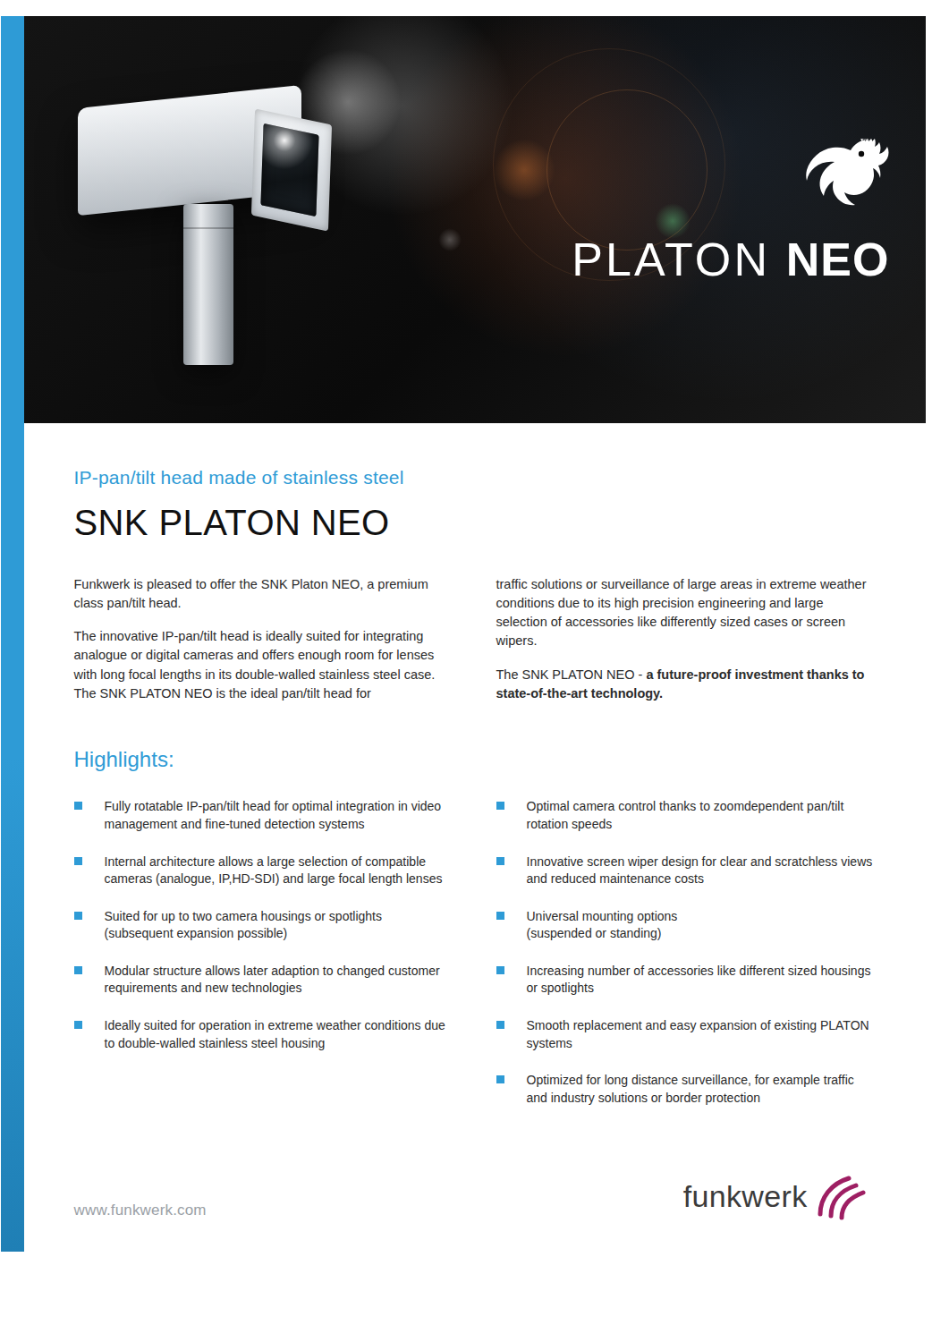PLATON NEO
IP-pan/tilt head made of stainless steel
SNK PLATON NEO
Funkwerk is pleased to offer the SNK Platon NEO, a premium class pan/tilt head.
The innovative IP-pan/tilt head is ideally suited for integrating analogue or digital cameras and offers enough room for lenses with long focal lengths in its double-walled stainless steel case.
The SNK PLATON NEO is the ideal pan/tilt head for
traffic solutions or surveillance of large areas in extreme weather conditions due to its high precision engineering and large selection of accessories like differently sized cases or screen wipers.
The SNK PLATON NEO - a future-proof investment thanks to state-of-the-art technology.
Highlights:
Fully rotatable IP-pan/tilt head for optimal integration in video management and fine-tuned detection systems
Internal architecture allows a large selection of compatible cameras (analogue, IP,HD-SDI) and large focal length lenses
Suited for up to two camera housings or spotlights (subsequent expansion possible)
Modular structure allows later adaption to changed customer requirements and new technologies
Ideally suited for operation in extreme weather conditions due to double-walled stainless steel housing
Optimal camera control thanks to zoomdependent pan/tilt rotation speeds
Innovative screen wiper design for clear and scratchless views and reduced maintenance costs
Universal mounting options
(suspended or standing)
Increasing number of accessories like different sized housings or spotlights
Smooth replacement and easy expansion of existing PLATON systems
Optimized for long distance surveillance, for example traffic and industry solutions or border protection
www.funkwerk.com
funkwerk